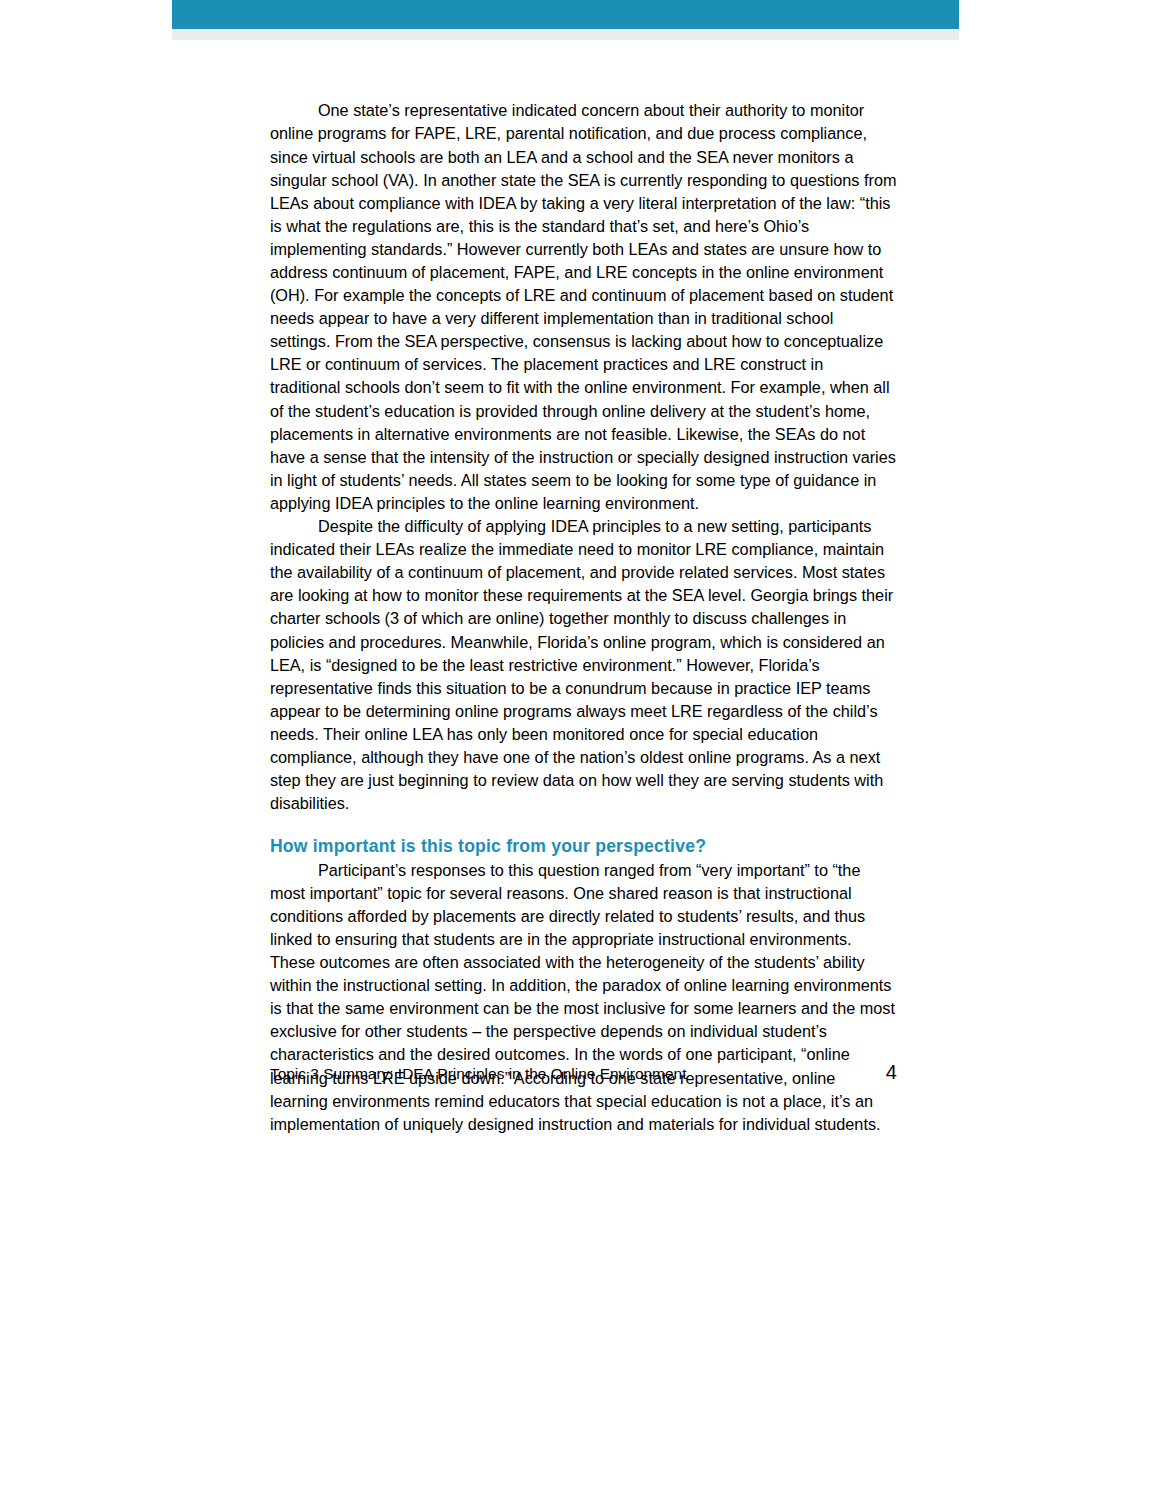One state’s representative indicated concern about their authority to monitor online programs for FAPE, LRE, parental notification, and due process compliance, since virtual schools are both an LEA and a school and the SEA never monitors a singular school (VA). In another state the SEA is currently responding to questions from LEAs about compliance with IDEA by taking a very literal interpretation of the law: “this is what the regulations are, this is the standard that’s set, and here’s Ohio’s implementing standards.” However currently both LEAs and states are unsure how to address continuum of placement, FAPE, and LRE concepts in the online environment (OH). For example the concepts of LRE and continuum of placement based on student needs appear to have a very different implementation than in traditional school settings. From the SEA perspective, consensus is lacking about how to conceptualize LRE or continuum of services. The placement practices and LRE construct in traditional schools don’t seem to fit with the online environment. For example, when all of the student’s education is provided through online delivery at the student’s home, placements in alternative environments are not feasible. Likewise, the SEAs do not have a sense that the intensity of the instruction or specially designed instruction varies in light of students’ needs. All states seem to be looking for some type of guidance in applying IDEA principles to the online learning environment.
Despite the difficulty of applying IDEA principles to a new setting, participants indicated their LEAs realize the immediate need to monitor LRE compliance, maintain the availability of a continuum of placement, and provide related services. Most states are looking at how to monitor these requirements at the SEA level. Georgia brings their charter schools (3 of which are online) together monthly to discuss challenges in policies and procedures. Meanwhile, Florida’s online program, which is considered an LEA, is “designed to be the least restrictive environment.” However, Florida’s representative finds this situation to be a conundrum because in practice IEP teams appear to be determining online programs always meet LRE regardless of the child’s needs. Their online LEA has only been monitored once for special education compliance, although they have one of the nation’s oldest online programs. As a next step they are just beginning to review data on how well they are serving students with disabilities.
How important is this topic from your perspective?
Participant’s responses to this question ranged from “very important” to “the most important” topic for several reasons. One shared reason is that instructional conditions afforded by placements are directly related to students’ results, and thus linked to ensuring that students are in the appropriate instructional environments. These outcomes are often associated with the heterogeneity of the students’ ability within the instructional setting. In addition, the paradox of online learning environments is that the same environment can be the most inclusive for some learners and the most exclusive for other students – the perspective depends on individual student’s characteristics and the desired outcomes. In the words of one participant, “online learning turns LRE upside down.” According to one state representative, online learning environments remind educators that special education is not a place, it’s an implementation of uniquely designed instruction and materials for individual students.
Topic 3 Summary: IDEA Principles in the Online Environment 4